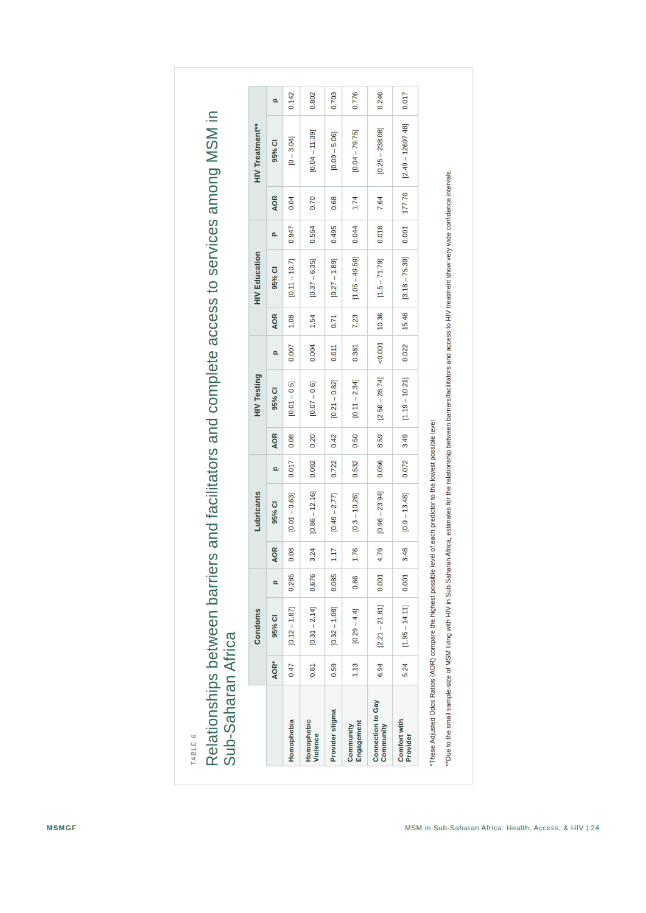Table 6
Relationships between barriers and facilitators and complete access to services among MSM in Sub-Saharan Africa
| | Condoms | Lubricants | HIV Testing | HIV Education | HIV Treatment** |
| --- | --- | --- | --- | --- | --- |
| | AOR* | 95% CI | p | AOR | 95% CI | p | AOR | 95% CI | p | AOR | 95% CI | P | AOR | 95% CI | p |
| Homophobia | 0.47 | [0.12 – 1.87] | 0.285 | 0.08 | [0.01 – 0.63] | 0.017 | 0.08 | [0.01 – 0.5] | 0.007 | 1.08 | [0.11 – 10.7] | 0.947 | 0.04 | [0 – 3.04] | 0.142 |
| Homophobic Violence | 0.81 | [0.31 – 2.14] | 0.676 | 3.24 | [0.86 – 12.16] | 0.082 | 0.20 | [0.07 – 0.6] | 0.004 | 1.54 | [0.37 – 6.35] | 0.554 | 0.70 | [0.04 – 11.39] | 0.802 |
| Provider stigma | 0.59 | [0.32 – 1.08] | 0.085 | 1.17 | [0.49 – 2.77] | 0.722 | 0.42 | [0.21 – 0.82] | 0.011 | 0.71 | [0.27 – 1.89] | 0.495 | 0.68 | [0.09 – 5.06] | 0.703 |
| Community Engagement | 1.13 | [0.29 – 4.4] | 0.86 | 1.76 | [0.3 – 10.26] | 0.532 | 0.50 | [0.11 – 2.34] | 0.381 | 7.23 | [1.05 – 49.59] | 0.044 | 1.74 | [0.04 – 79.75] | 0.776 |
| Connection to Gay Community | 6.94 | [2.21 – 21.81] | 0.001 | 4.79 | [0.96 – 23.94] | 0.056 | 8.59 | [2.56 – 28.74] | <0.001 | 10.36 | [1.5 – 71.79] | 0.018 | 7.64 | [0.25 – 238.08] | 0.246 |
| Comfort with Provider | 5.24 | [1.95 – 14.11] | 0.001 | 3.48 | [0.9 – 13.48] | 0.072 | 3.49 | [1.19 – 10.21] | 0.022 | 15.48 | [3.18 – 75.39] | 0.001 | 177.70 | [2.49 – 12697.48] | 0.017 |
*These Adjusted Odds Ratios (AOR) compare the highest possible level of each predictor to the lowest possible level
**Due to the small sample-size of MSM living with HIV in Sub-Saharan Africa, estimates for the relationship between barriers/facilitators and access to HIV treatment show very wide confidence intervals.
MSMGF
MSM in Sub-Saharan Africa: Health, Access, & HIV | 24